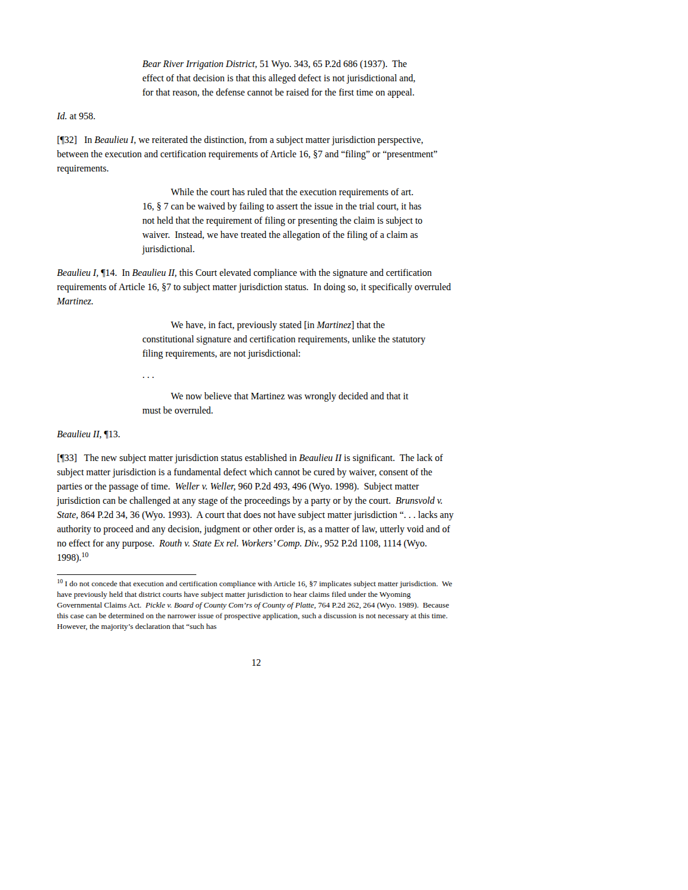Bear River Irrigation District, 51 Wyo. 343, 65 P.2d 686 (1937). The effect of that decision is that this alleged defect is not jurisdictional and, for that reason, the defense cannot be raised for the first time on appeal.
Id. at 958.
[¶32] In Beaulieu I, we reiterated the distinction, from a subject matter jurisdiction perspective, between the execution and certification requirements of Article 16, §7 and “filing” or “presentment” requirements.
While the court has ruled that the execution requirements of art. 16, § 7 can be waived by failing to assert the issue in the trial court, it has not held that the requirement of filing or presenting the claim is subject to waiver. Instead, we have treated the allegation of the filing of a claim as jurisdictional.
Beaulieu I, ¶14. In Beaulieu II, this Court elevated compliance with the signature and certification requirements of Article 16, §7 to subject matter jurisdiction status. In doing so, it specifically overruled Martinez.
We have, in fact, previously stated [in Martinez] that the constitutional signature and certification requirements, unlike the statutory filing requirements, are not jurisdictional:
. . .
We now believe that Martinez was wrongly decided and that it must be overruled.
Beaulieu II, ¶13.
[¶33] The new subject matter jurisdiction status established in Beaulieu II is significant. The lack of subject matter jurisdiction is a fundamental defect which cannot be cured by waiver, consent of the parties or the passage of time. Weller v. Weller, 960 P.2d 493, 496 (Wyo. 1998). Subject matter jurisdiction can be challenged at any stage of the proceedings by a party or by the court. Brunsvold v. State, 864 P.2d 34, 36 (Wyo. 1993). A court that does not have subject matter jurisdiction “. . . lacks any authority to proceed and any decision, judgment or other order is, as a matter of law, utterly void and of no effect for any purpose. Routh v. State Ex rel. Workers’ Comp. Div., 952 P.2d 1108, 1114 (Wyo. 1998).10
10 I do not concede that execution and certification compliance with Article 16, §7 implicates subject matter jurisdiction. We have previously held that district courts have subject matter jurisdiction to hear claims filed under the Wyoming Governmental Claims Act. Pickle v. Board of County Com’rs of County of Platte, 764 P.2d 262, 264 (Wyo. 1989). Because this case can be determined on the narrower issue of prospective application, such a discussion is not necessary at this time. However, the majority’s declaration that “such has
12